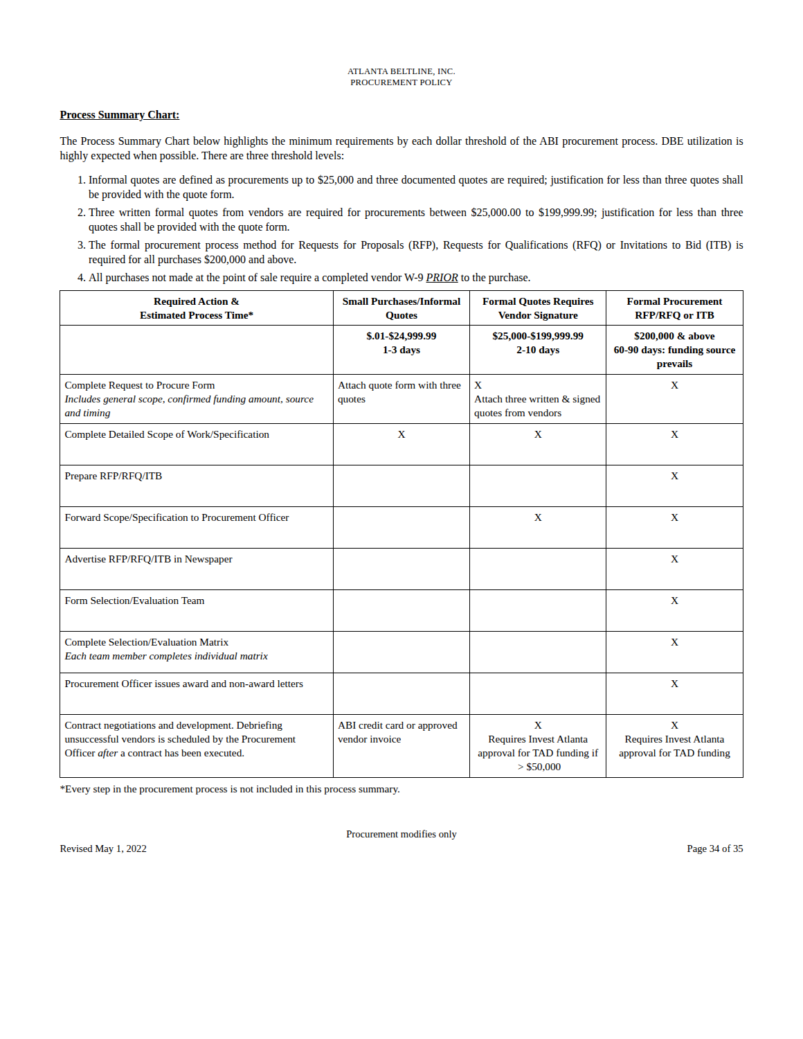ATLANTA BELTLINE, INC.
PROCUREMENT POLICY
Process Summary Chart:
The Process Summary Chart below highlights the minimum requirements by each dollar threshold of the ABI procurement process. DBE utilization is highly expected when possible. There are three threshold levels:
Informal quotes are defined as procurements up to $25,000 and three documented quotes are required; justification for less than three quotes shall be provided with the quote form.
Three written formal quotes from vendors are required for procurements between $25,000.00 to $199,999.99; justification for less than three quotes shall be provided with the quote form.
The formal procurement process method for Requests for Proposals (RFP), Requests for Qualifications (RFQ) or Invitations to Bid (ITB) is required for all purchases $200,000 and above.
All purchases not made at the point of sale require a completed vendor W-9 PRIOR to the purchase.
| Required Action & Estimated Process Time* | Small Purchases/Informal Quotes | Formal Quotes Requires Vendor Signature | Formal Procurement RFP/RFQ or ITB |
| --- | --- | --- | --- |
| | $.01-$24,999.99 1-3 days | $25,000-$199,999.99 2-10 days | $200,000 & above 60-90 days: funding source prevails |
| Complete Request to Procure Form Includes general scope, confirmed funding amount, source and timing | Attach quote form with three quotes | X Attach three written & signed quotes from vendors | X |
| Complete Detailed Scope of Work/Specification | X | X | X |
| Prepare RFP/RFQ/ITB | | | X |
| Forward Scope/Specification to Procurement Officer | | X | X |
| Advertise RFP/RFQ/ITB in Newspaper | | | X |
| Form Selection/Evaluation Team | | | X |
| Complete Selection/Evaluation Matrix Each team member completes individual matrix | | | X |
| Procurement Officer issues award and non-award letters | | | X |
| Contract negotiations and development. Debriefing unsuccessful vendors is scheduled by the Procurement Officer after a contract has been executed. | ABI credit card or approved vendor invoice | X Requires Invest Atlanta approval for TAD funding if > $50,000 | X Requires Invest Atlanta approval for TAD funding |
*Every step in the procurement process is not included in this process summary.
Procurement modifies only
Revised May 1, 2022
Page 34 of 35